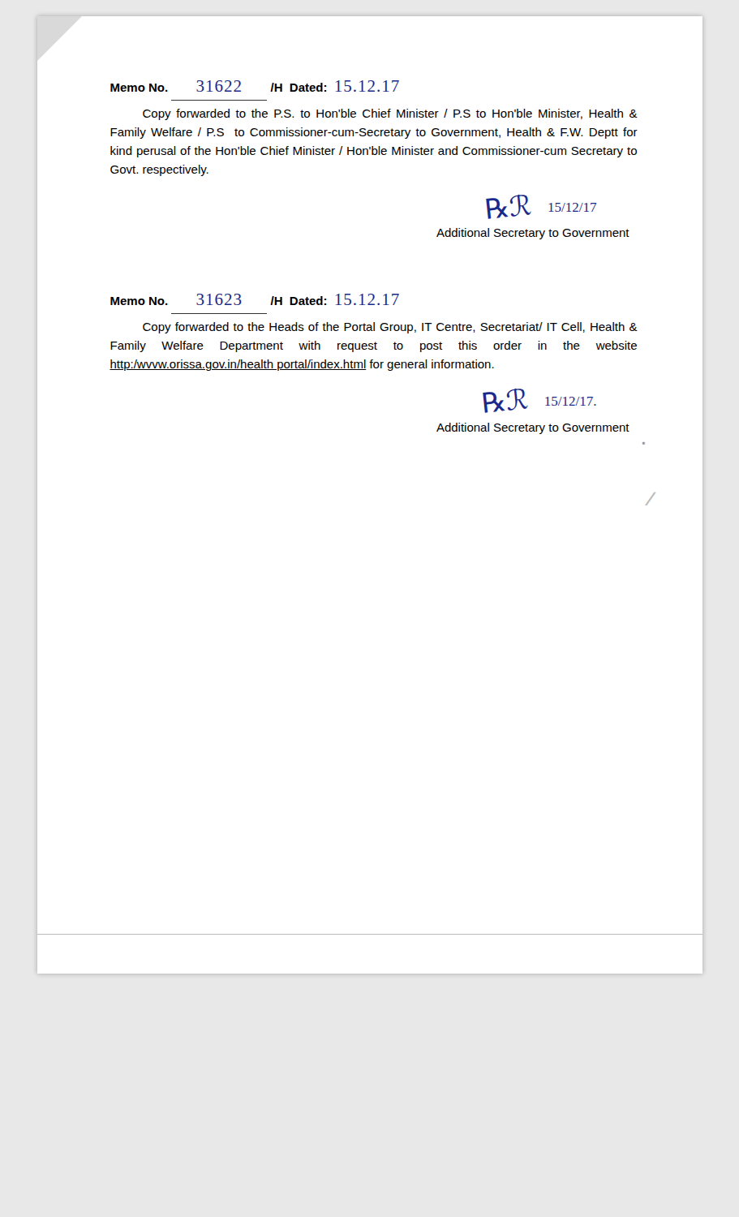Memo No. 31622 /H Dated: 15.12.17
Copy forwarded to the P.S. to Hon'ble Chief Minister / P.S to Hon'ble Minister, Health & Family Welfare / P.S to Commissioner-cum-Secretary to Government, Health & F.W. Deptt for kind perusal of the Hon'ble Chief Minister / Hon'ble Minister and Commissioner-cum Secretary to Govt. respectively.
℞ℛ 15/12/17
Additional Secretary to Government
Memo No. 31623 /H Dated: 15.12.17
Copy forwarded to the Heads of the Portal Group, IT Centre, Secretariat/ IT Cell, Health & Family Welfare Department with request to post this order in the website http:/wvvw.orissa.gov.in/health portal/index.html for general information.
℞ℛ 15/12/17.
Additional Secretary to Government
•
/